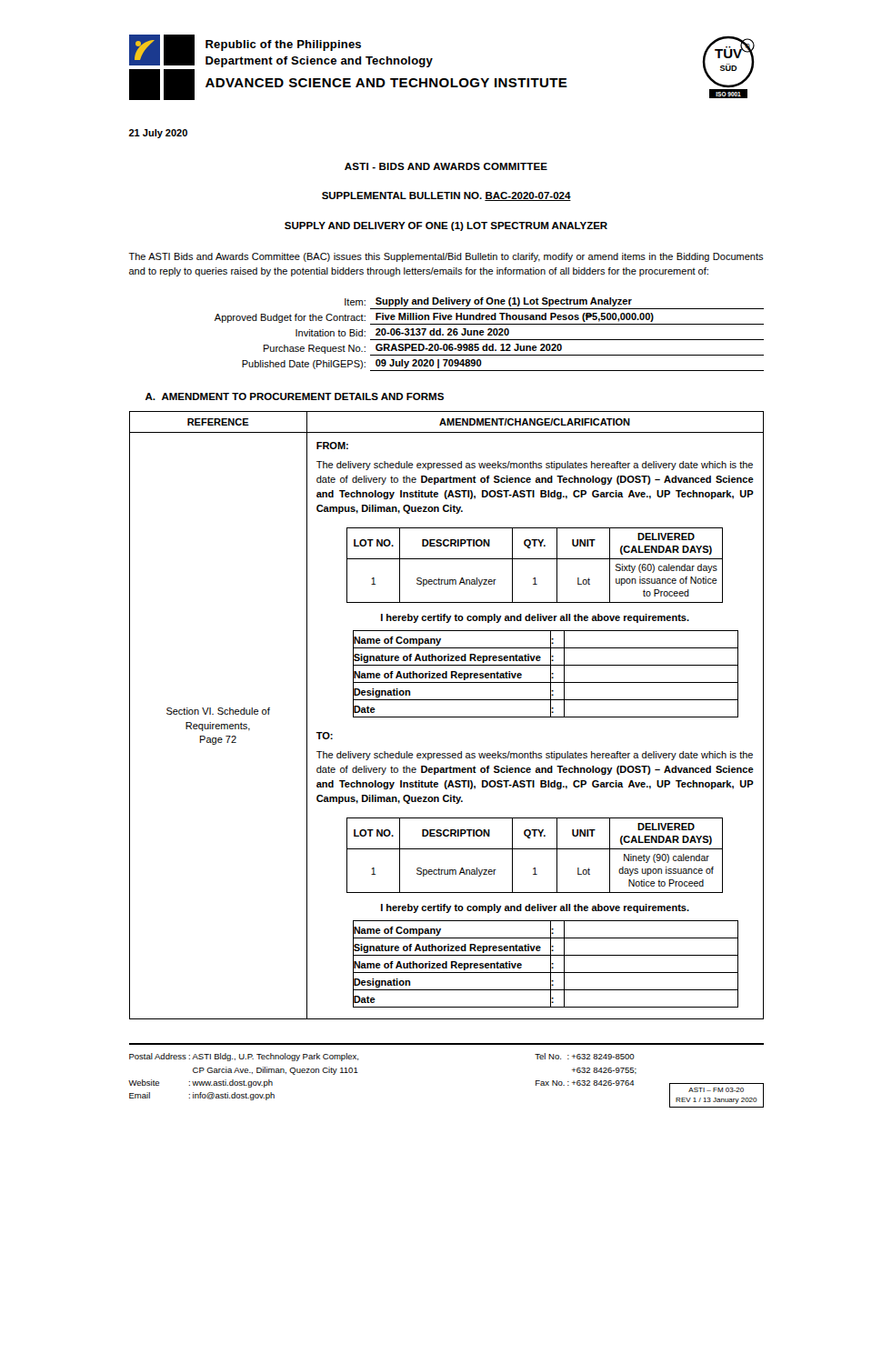Republic of the Philippines
Department of Science and Technology
ADVANCED SCIENCE AND TECHNOLOGY INSTITUTE
TÜV SÜD Q ISO 9001
21 July 2020
ASTI - BIDS AND AWARDS COMMITTEE
SUPPLEMENTAL BULLETIN NO. BAC-2020-07-024
SUPPLY AND DELIVERY OF ONE (1) LOT SPECTRUM ANALYZER
The ASTI Bids and Awards Committee (BAC) issues this Supplemental/Bid Bulletin to clarify, modify or amend items in the Bidding Documents and to reply to queries raised by the potential bidders through letters/emails for the information of all bidders for the procurement of:
| Item: | Supply and Delivery of One (1) Lot Spectrum Analyzer |
| Approved Budget for the Contract: | Five Million Five Hundred Thousand Pesos (₱5,500,000.00) |
| Invitation to Bid: | 20-06-3137 dd. 26 June 2020 |
| Purchase Request No.: | GRASPED-20-06-9985 dd. 12 June 2020 |
| Published Date (PhilGEPS): | 09 July 2020 / 7094890 |
A. AMENDMENT TO PROCUREMENT DETAILS AND FORMS
| REFERENCE | AMENDMENT/CHANGE/CLARIFICATION |
| --- | --- |
| Section VI. Schedule of Requirements, Page 72 | FROM: The delivery schedule expressed as weeks/months stipulates hereafter a delivery date which is the date of delivery to the Department of Science and Technology (DOST) – Advanced Science and Technology Institute (ASTI), DOST-ASTI Bldg., CP Garcia Ave., UP Technopark, UP Campus, Diliman, Quezon City. / LOT NO. / DESCRIPTION / QTY. / UNIT / DELIVERED (CALENDAR DAYS) / / --- / --- / --- / --- / --- / / 1 / Spectrum Analyzer / 1 / Lot / Sixty (60) calendar days upon issuance of Notice to Proceed / I hereby certify to comply and deliver all the above requirements. / Name of Company / : / / / Signature of Authorized Representative / : / / / Name of Authorized Representative / : / / / Designation / : / / / Date / : / / TO: The delivery schedule expressed as weeks/months stipulates hereafter a delivery date which is the date of delivery to the Department of Science and Technology (DOST) – Advanced Science and Technology Institute (ASTI), DOST-ASTI Bldg., CP Garcia Ave., UP Technopark, UP Campus, Diliman, Quezon City. / LOT NO. / DESCRIPTION / QTY. / UNIT / DELIVERED (CALENDAR DAYS) / / --- / --- / --- / --- / --- / / 1 / Spectrum Analyzer / 1 / Lot / Ninety (90) calendar days upon issuance of Notice to Proceed / I hereby certify to comply and deliver all the above requirements. / Name of Company / : / / / Signature of Authorized Representative / : / / / Name of Authorized Representative / : / / / Designation / : / / / Date / : / / |
| Postal Address | : | ASTI Bldg., U.P. Technology Park Complex, CP Garcia Ave., Diliman, Quezon City 1101 |
| Website | : | www.asti.dost.gov.ph |
| Email | : | info@asti.dost.gov.ph |
| Tel No. | : | +632 8249-8500 +632 8426-9755; |
| Fax No. | : | +632 8426-9764 |
ASTI – FM 03-20
REV 1 / 13 January 2020